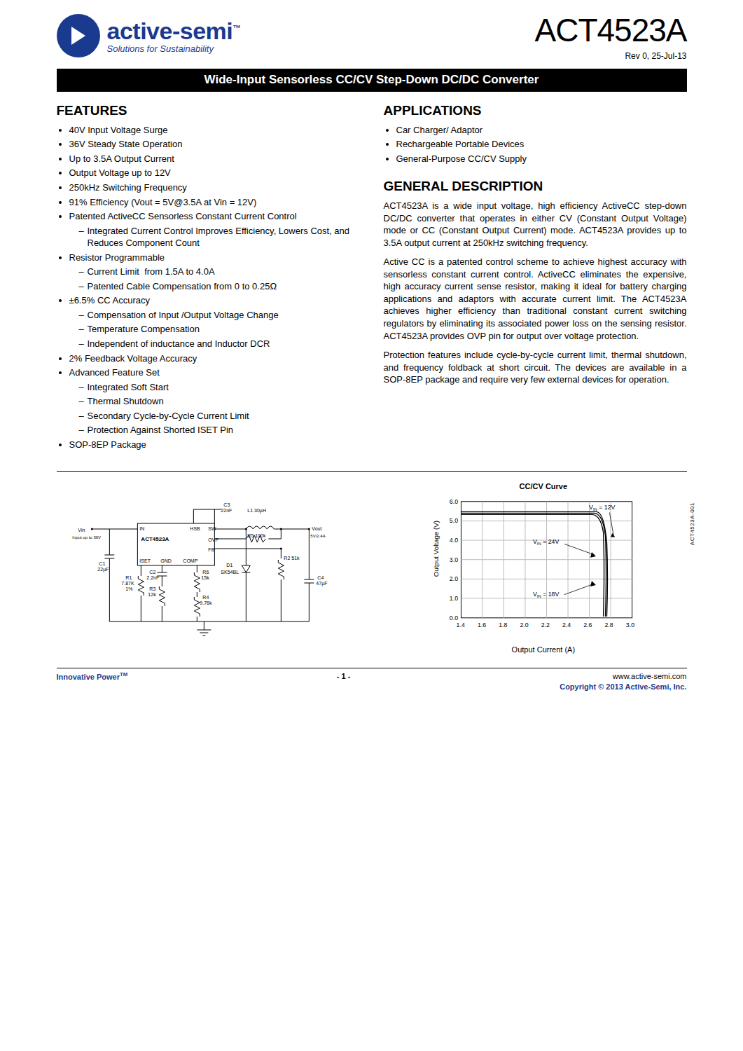active-semi™
Solutions for Sustainability
ACT4523A
Rev 0, 25-Jul-13
Wide-Input Sensorless CC/CV Step-Down DC/DC Converter
FEATURES
40V Input Voltage Surge
36V Steady State Operation
Up to 3.5A Output Current
Output Voltage up to 12V
250kHz Switching Frequency
91% Efficiency (Vout = 5V@3.5A at Vin = 12V)
Patented ActiveCC Sensorless Constant Current Control
Integrated Current Control Improves Efficiency, Lowers Cost, and Reduces Component Count
Resistor Programmable
Current Limit from 1.5A to 4.0A
Patented Cable Compensation from 0 to 0.25Ω
±6.5% CC Accuracy
Compensation of Input /Output Voltage Change
Temperature Compensation
Independent of inductance and Inductor DCR
2% Feedback Voltage Accuracy
Advanced Feature Set
Integrated Soft Start
Thermal Shutdown
Secondary Cycle-by-Cycle Current Limit
Protection Against Shorted ISET Pin
SOP-8EP Package
APPLICATIONS
Car Charger/ Adaptor
Rechargeable Portable Devices
General-Purpose CC/CV Supply
GENERAL DESCRIPTION
ACT4523A is a wide input voltage, high efficiency ActiveCC step-down DC/DC converter that operates in either CV (Constant Output Voltage) mode or CC (Constant Output Current) mode. ACT4523A provides up to 3.5A output current at 250kHz switching frequency.
Active CC is a patented control scheme to achieve highest accuracy with sensorless constant current control. ActiveCC eliminates the expensive, high accuracy current sense resistor, making it ideal for battery charging applications and adaptors with accurate current limit. The ACT4523A achieves higher efficiency than traditional constant current switching regulators by eliminating its associated power loss on the sensing resistor. ACT4523A provides OVP pin for output over voltage protection.
Protection features include cycle-by-cycle current limit, thermal shutdown, and frequency foldback at short circuit. The devices are available in a SOP-8EP package and require very few external devices for operation.
ACT4523A HSB SW OVP FB ISET GND COMP IN Vin Input up to 36V C1 22µF C3 22nF L1 30µH Vout 5V/2.4A R5 100k R2 51k C4 47µF D1 SK54BL R6 15k R4 9.76k C2 2.2nF R3 12k R1 7.87K 1%
CC/CV Curve
Output Voltage (V) 6.0 5.0 4.0 3.0 2.0 1.0 0.0 1.4 1.6 1.8 2.0 2.2 2.4 2.6 2.8 3.0 VIN = 12V VIN = 24V VIN = 18V
Output Current (A)
ACT4523A-001
Innovative PowerTM
- 1 -
www.active-semi.com
Copyright © 2013 Active-Semi, Inc.